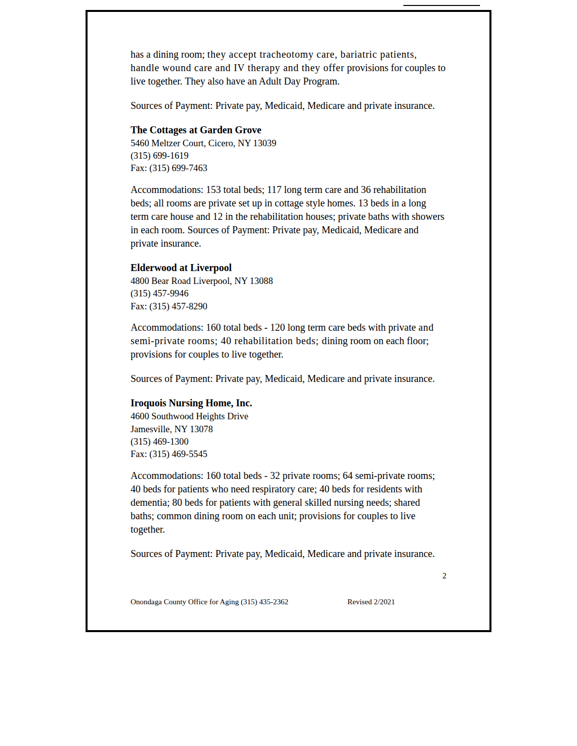has a dining room; they accept tracheotomy care, bariatric patients, handle wound care and IV therapy and they offer provisions for couples to live together. They also have an Adult Day Program.
Sources of Payment: Private pay, Medicaid, Medicare and private insurance.
The Cottages at Garden Grove
5460 Meltzer Court, Cicero, NY 13039
(315) 699-1619
Fax: (315) 699-7463
Accommodations: 153 total beds; 117 long term care and 36 rehabilitation beds; all rooms are private set up in cottage style homes. 13 beds in a long term care house and 12 in the rehabilitation houses; private baths with showers in each room. Sources of Payment: Private pay, Medicaid, Medicare and private insurance.
Elderwood at Liverpool
4800 Bear Road Liverpool, NY 13088
(315) 457-9946
Fax: (315) 457-8290
Accommodations: 160 total beds - 120 long term care beds with private and semi-private rooms; 40 rehabilitation beds; dining room on each floor; provisions for couples to live together.
Sources of Payment: Private pay, Medicaid, Medicare and private insurance.
Iroquois Nursing Home, Inc.
4600 Southwood Heights Drive
Jamesville, NY 13078
(315) 469-1300
Fax: (315) 469-5545
Accommodations: 160 total beds - 32 private rooms; 64 semi-private rooms; 40 beds for patients who need respiratory care; 40 beds for residents with dementia; 80 beds for patients with general skilled nursing needs; shared baths; common dining room on each unit; provisions for couples to live together.
Sources of Payment: Private pay, Medicaid, Medicare and private insurance.
2
Onondaga County Office for Aging (315) 435-2362
Revised 2/2021